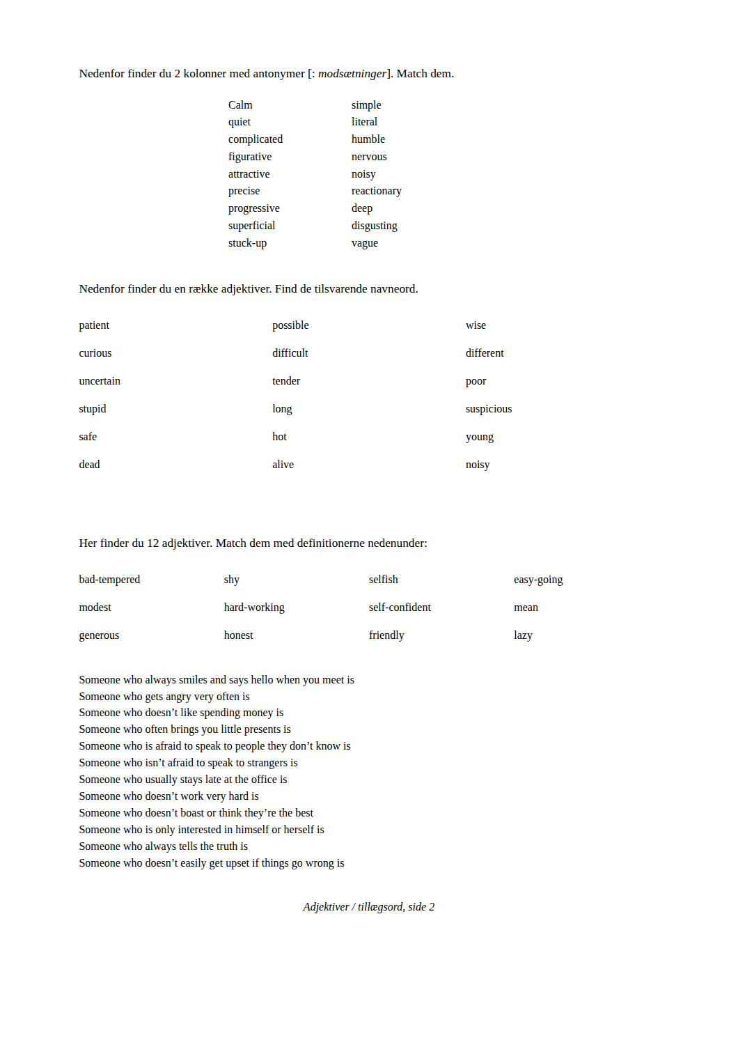Nedenfor finder du 2 kolonner med antonymer [: modsætninger]. Match dem.
| Calm | simple |
| quiet | literal |
| complicated | humble |
| figurative | nervous |
| attractive | noisy |
| precise | reactionary |
| progressive | deep |
| superficial | disgusting |
| stuck-up | vague |
Nedenfor finder du en række adjektiver. Find de tilsvarende navneord.
| patient | possible | wise |
| curious | difficult | different |
| uncertain | tender | poor |
| stupid | long | suspicious |
| safe | hot | young |
| dead | alive | noisy |
Her finder du 12 adjektiver. Match dem med definitionerne nedenunder:
| bad-tempered | shy | selfish | easy-going |
| modest | hard-working | self-confident | mean |
| generous | honest | friendly | lazy |
Someone who always smiles and says hello when you meet is
Someone who gets angry very often is
Someone who doesn’t like spending money is
Someone who often brings you little presents is
Someone who is afraid to speak to people they don’t know is
Someone who isn’t afraid to speak to strangers is
Someone who usually stays late at the office is
Someone who doesn’t work very hard is
Someone who doesn’t boast or think they’re the best
Someone who is only interested in himself or herself is
Someone who always tells the truth is
Someone who doesn’t easily get upset if things go wrong is
Adjektiver / tillægsord, side 2